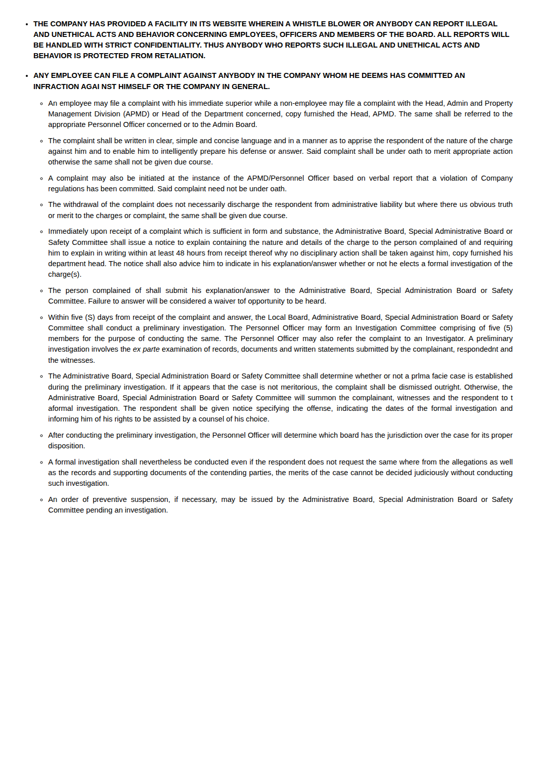THE COMPANY HAS PROVIDED A FACILITY IN ITS WEBSITE WHEREIN A WHISTLE BLOWER OR ANYBODY CAN REPORT ILLEGAL AND UNETHICAL ACTS AND BEHAVIOR CONCERNING EMPLOYEES, OFFICERS AND MEMBERS OF THE BOARD. ALL REPORTS WILL BE HANDLED WITH STRICT CONFIDENTIALITY. THUS ANYBODY WHO REPORTS SUCH ILLEGAL AND UNETHICAL ACTS AND BEHAVIOR IS PROTECTED FROM RETALIATION.
ANY EMPLOYEE CAN FILE A COMPLAINT AGAINST ANYBODY IN THE COMPANY WHOM HE DEEMS HAS COMMITTED AN INFRACTION AGAI NST HIMSELF OR THE COMPANY IN GENERAL.
An employee may file a complaint with his immediate superior while a non-employee may file a complaint with the Head, Admin and Property Management Division (APMD) or Head of the Department concerned, copy furnished the Head, APMD. The same shall be referred to the appropriate Personnel Officer concerned or to the Admin Board.
The complaint shall be written in clear, simple and concise language and in a manner as to apprise the respondent of the nature of the charge against him and to enable him to intelligently prepare his defense or answer. Said complaint shall be under oath to merit appropriate action otherwise the same shall not be given due course.
A complaint may also be initiated at the instance of the APMD/Personnel Officer based on verbal report that a violation of Company regulations has been committed. Said complaint need not be under oath.
The withdrawal of the complaint does not necessarily discharge the respondent from administrative liability but where there us obvious truth or merit to the charges or complaint, the same shall be given due course.
Immediately upon receipt of a complaint which is sufficient in form and substance, the Administrative Board, Special Administrative Board or Safety Committee shall issue a notice to explain containing the nature and details of the charge to the person complained of and requiring him to explain in writing within at least 48 hours from receipt thereof why no disciplinary action shall be taken against him, copy furnished his department head. The notice shall also advice him to indicate in his explanation/answer whether or not he elects a formal investigation of the charge(s).
The person complained of shall submit his explanation/answer to the Administrative Board, Special Administration Board or Safety Committee. Failure to answer will be considered a waiver tof opportunity to be heard.
Within five (S) days from receipt of the complaint and answer, the Local Board, Administrative Board, Special Administration Board or Safety Committee shall conduct a preliminary investigation. The Personnel Officer may form an Investigation Committee comprising of five (5) members for the purpose of conducting the same. The Personnel Officer may also refer the complaint to an Investigator. A preliminary investigation involves the ex parte examination of records, documents and written statements submitted by the complainant, respondednt and the witnesses.
The Administrative Board, Special Administration Board or Safety Committee shall determine whether or not a prlma facie case is established during the preliminary investigation. If it appears that the case is not meritorious, the complaint shall be dismissed outright. Otherwise, the Administrative Board, Special Administration Board or Safety Committee will summon the complainant, witnesses and the respondent to t aformal investigation. The respondent shall be given notice specifying the offense, indicating the dates of the formal investigation and informing him of his rights to be assisted by a counsel of his choice.
After conducting the preliminary investigation, the Personnel Officer will determine which board has the jurisdiction over the case for its proper disposition.
A formal investigation shall nevertheless be conducted even if the respondent does not request the same where from the allegations as well as the records and supporting documents of the contending parties, the merits of the case cannot be decided judiciously without conducting such investigation.
An order of preventive suspension, if necessary, may be issued by the Administrative Board, Special Administration Board or Safety Committee pending an investigation.